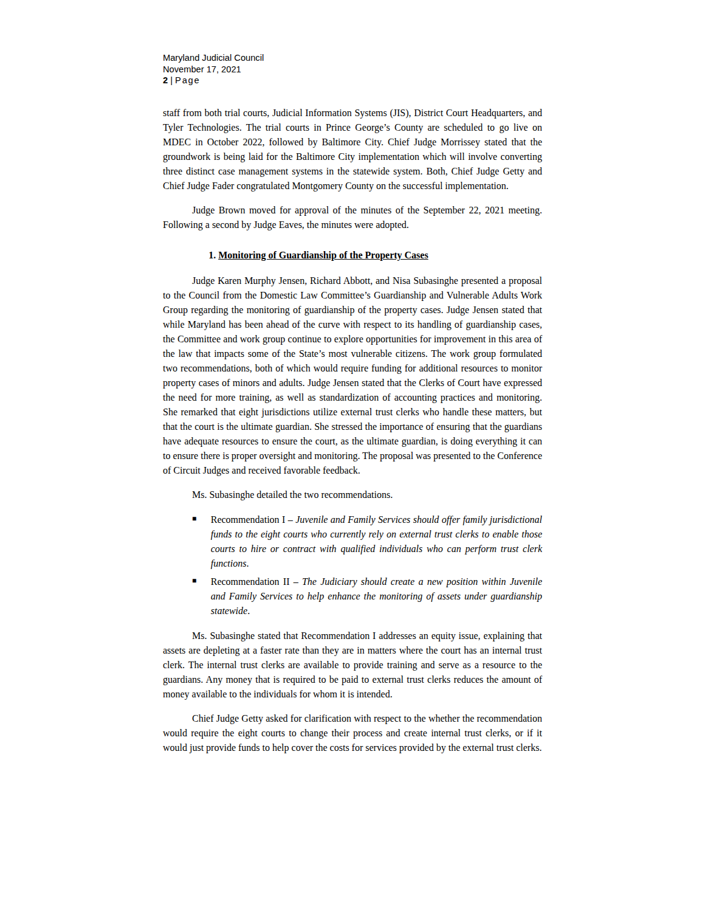Maryland Judicial Council
November 17, 2021
2 | Page
staff from both trial courts, Judicial Information Systems (JIS), District Court Headquarters, and Tyler Technologies. The trial courts in Prince George’s County are scheduled to go live on MDEC in October 2022, followed by Baltimore City. Chief Judge Morrissey stated that the groundwork is being laid for the Baltimore City implementation which will involve converting three distinct case management systems in the statewide system. Both, Chief Judge Getty and Chief Judge Fader congratulated Montgomery County on the successful implementation.
Judge Brown moved for approval of the minutes of the September 22, 2021 meeting. Following a second by Judge Eaves, the minutes were adopted.
Monitoring of Guardianship of the Property Cases
Judge Karen Murphy Jensen, Richard Abbott, and Nisa Subasinghe presented a proposal to the Council from the Domestic Law Committee’s Guardianship and Vulnerable Adults Work Group regarding the monitoring of guardianship of the property cases. Judge Jensen stated that while Maryland has been ahead of the curve with respect to its handling of guardianship cases, the Committee and work group continue to explore opportunities for improvement in this area of the law that impacts some of the State’s most vulnerable citizens. The work group formulated two recommendations, both of which would require funding for additional resources to monitor property cases of minors and adults. Judge Jensen stated that the Clerks of Court have expressed the need for more training, as well as standardization of accounting practices and monitoring. She remarked that eight jurisdictions utilize external trust clerks who handle these matters, but that the court is the ultimate guardian. She stressed the importance of ensuring that the guardians have adequate resources to ensure the court, as the ultimate guardian, is doing everything it can to ensure there is proper oversight and monitoring. The proposal was presented to the Conference of Circuit Judges and received favorable feedback.
Ms. Subasinghe detailed the two recommendations.
Recommendation I – Juvenile and Family Services should offer family jurisdictional funds to the eight courts who currently rely on external trust clerks to enable those courts to hire or contract with qualified individuals who can perform trust clerk functions.
Recommendation II – The Judiciary should create a new position within Juvenile and Family Services to help enhance the monitoring of assets under guardianship statewide.
Ms. Subasinghe stated that Recommendation I addresses an equity issue, explaining that assets are depleting at a faster rate than they are in matters where the court has an internal trust clerk. The internal trust clerks are available to provide training and serve as a resource to the guardians. Any money that is required to be paid to external trust clerks reduces the amount of money available to the individuals for whom it is intended.
Chief Judge Getty asked for clarification with respect to the whether the recommendation would require the eight courts to change their process and create internal trust clerks, or if it would just provide funds to help cover the costs for services provided by the external trust clerks.